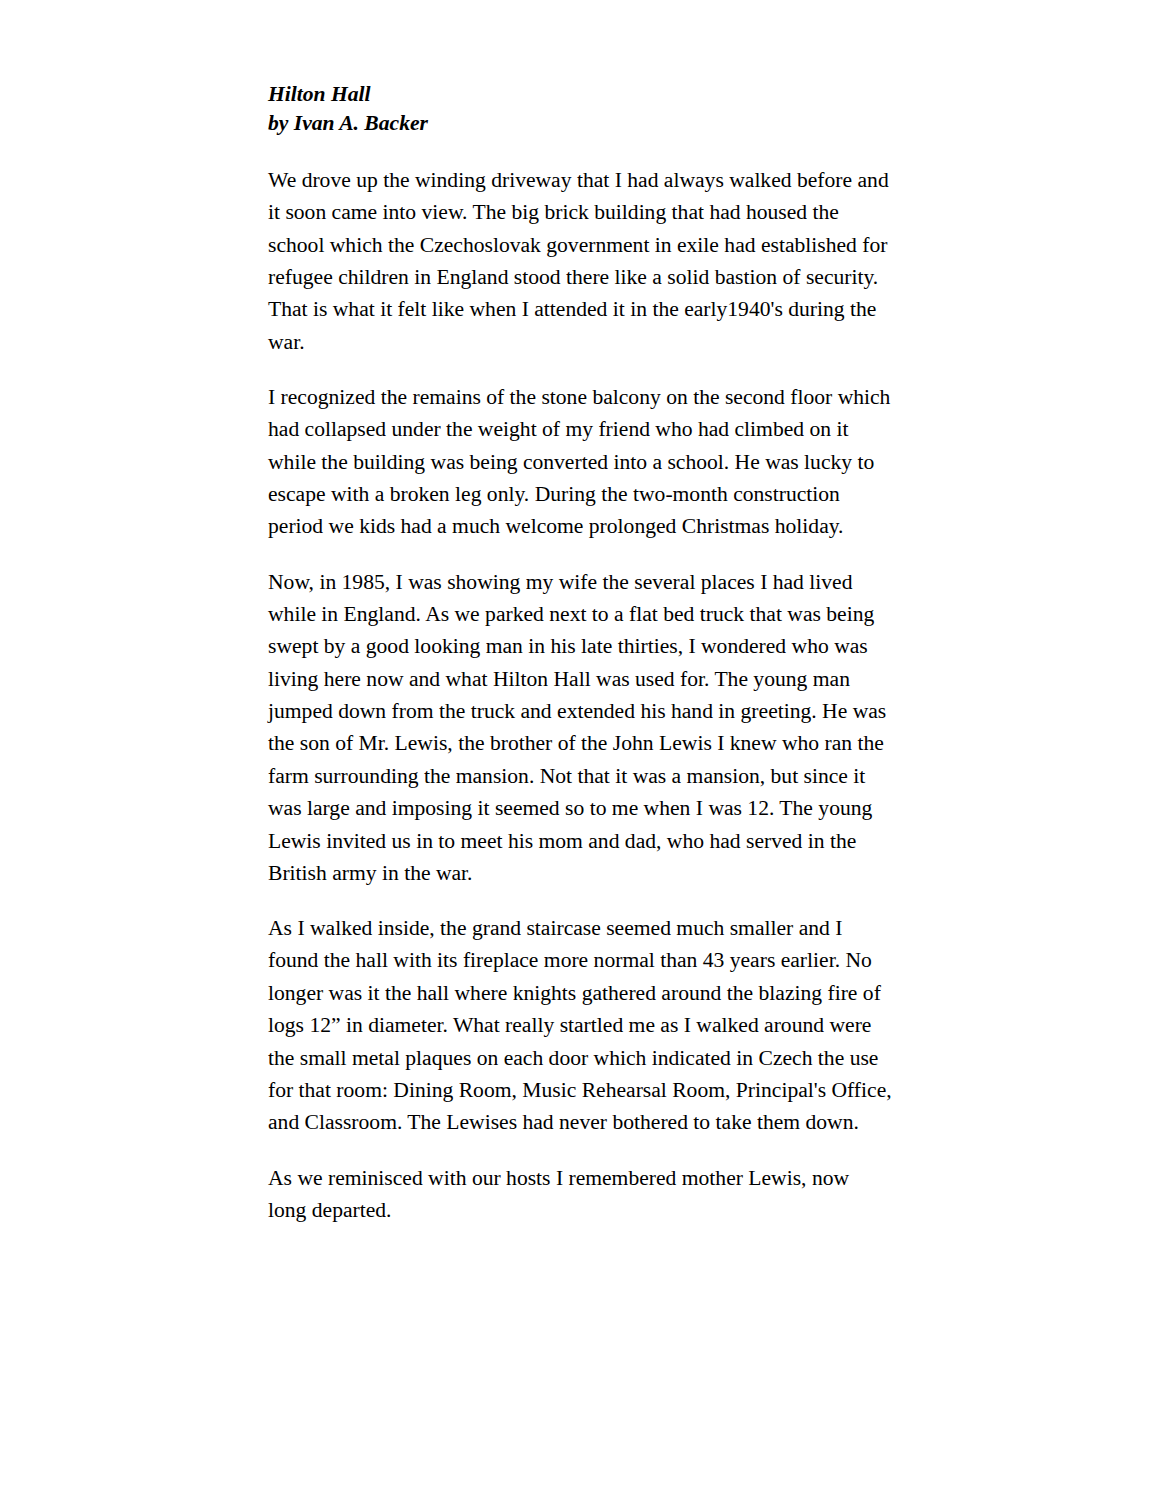Hilton Hall
by Ivan A. Backer
We drove up the winding driveway that I had always walked before and it soon came into view. The big brick building that had housed the school which the Czechoslovak government in exile had established for refugee children in England stood there like a solid bastion of security. That is what it felt like when I attended it in the early1940's during the war.
I recognized the remains of the stone balcony on the second floor which had collapsed under the weight of my friend who had climbed on it while the building was being converted into a school. He was lucky to escape with a broken leg only. During the two-month construction period we kids had a much welcome prolonged Christmas holiday.
Now, in 1985, I was showing my wife the several places I had lived while in England. As we parked next to a flat bed truck that was being swept by a good looking man in his late thirties, I wondered who was living here now and what Hilton Hall was used for. The young man jumped down from the truck and extended his hand in greeting. He was the son of Mr. Lewis, the brother of the John Lewis I knew who ran the farm surrounding the mansion. Not that it was a mansion, but since it was large and imposing it seemed so to me when I was 12. The young Lewis invited us in to meet his mom and dad, who had served in the British army in the war.
As I walked inside, the grand staircase seemed much smaller and I found the hall with its fireplace more normal than 43 years earlier. No longer was it the hall where knights gathered around the blazing fire of logs 12” in diameter. What really startled me as I walked around were the small metal plaques on each door which indicated in Czech the use for that room: Dining Room, Music Rehearsal Room, Principal's Office, and Classroom. The Lewises had never bothered to take them down.
As we reminisced with our hosts I remembered mother Lewis, now long departed.